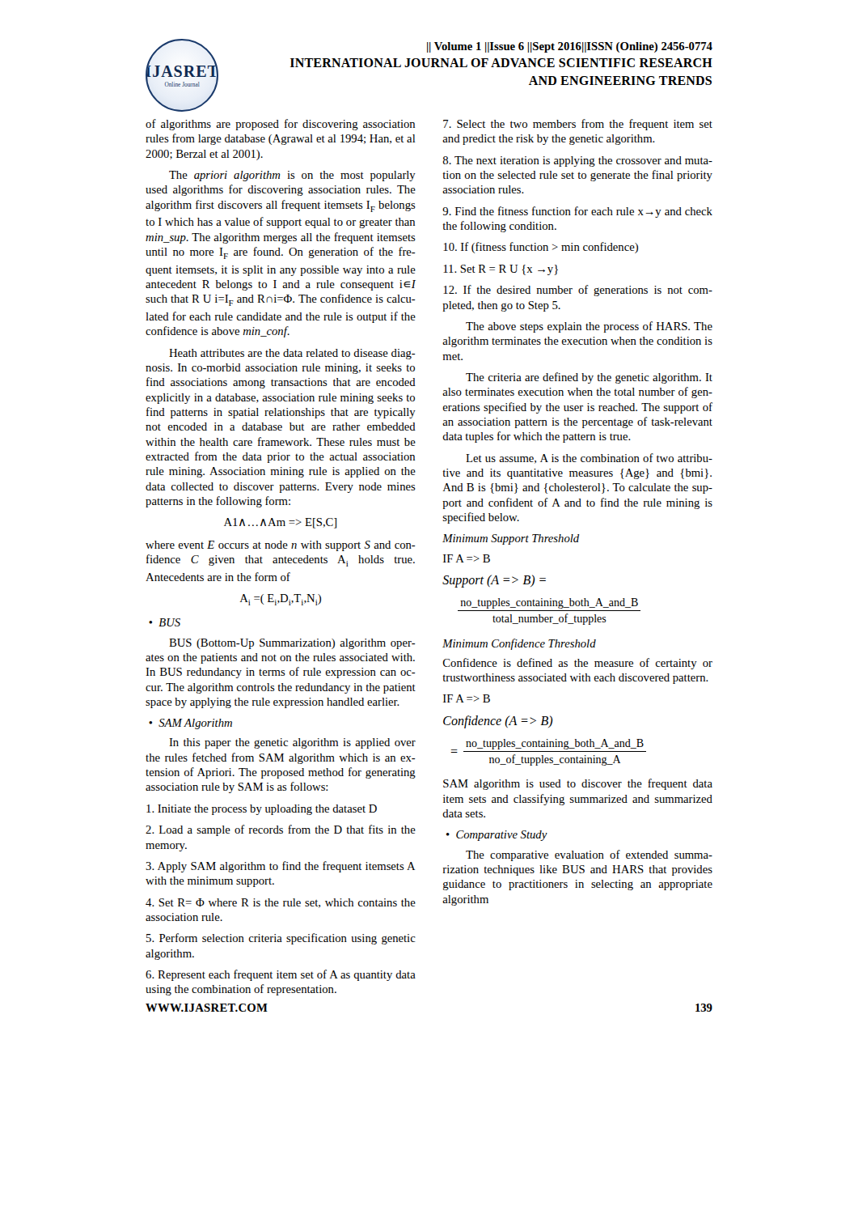IJASRET Online Journal
|| Volume 1 ||Issue 6 ||Sept 2016||ISSN (Online) 2456-0774
INTERNATIONAL JOURNAL OF ADVANCE SCIENTIFIC RESEARCH
AND ENGINEERING TRENDS
of algorithms are proposed for discovering association rules from large database (Agrawal et al 1994; Han, et al 2000; Berzal et al 2001).
The apriori algorithm is on the most popularly used algorithms for discovering association rules. The algorithm first discovers all frequent itemsets IF belongs to I which has a value of support equal to or greater than min_sup. The algorithm merges all the frequent itemsets until no more IF are found. On generation of the frequent itemsets, it is split in any possible way into a rule antecedent R belongs to I and a rule consequent i∊I such that R U i=IF and R∩i=Φ. The confidence is calculated for each rule candidate and the rule is output if the confidence is above min_conf.
Heath attributes are the data related to disease diagnosis. In co-morbid association rule mining, it seeks to find associations among transactions that are encoded explicitly in a database, association rule mining seeks to find patterns in spatial relationships that are typically not encoded in a database but are rather embedded within the health care framework. These rules must be extracted from the data prior to the actual association rule mining. Association mining rule is applied on the data collected to discover patterns. Every node mines patterns in the following form:
A1∧…∧Am => E[S,C]
where event E occurs at node n with support S and confidence C given that antecedents Ai holds true. Antecedents are in the form of
Ai =( Ei,Di,Ti,Ni)
BUS
BUS (Bottom-Up Summarization) algorithm operates on the patients and not on the rules associated with. In BUS redundancy in terms of rule expression can occur. The algorithm controls the redundancy in the patient space by applying the rule expression handled earlier.
SAM Algorithm
In this paper the genetic algorithm is applied over the rules fetched from SAM algorithm which is an extension of Apriori. The proposed method for generating association rule by SAM is as follows:
1. Initiate the process by uploading the dataset D
2. Load a sample of records from the D that fits in the memory.
3. Apply SAM algorithm to find the frequent itemsets A with the minimum support.
4. Set R= Φ where R is the rule set, which contains the association rule.
5. Perform selection criteria specification using genetic algorithm.
6. Represent each frequent item set of A as quantity data using the combination of representation.
7. Select the two members from the frequent item set and predict the risk by the genetic algorithm.
8. The next iteration is applying the crossover and mutation on the selected rule set to generate the final priority association rules.
9. Find the fitness function for each rule x→y and check the following condition.
10. If (fitness function > min confidence)
11. Set R = R U {x →y}
12. If the desired number of generations is not completed, then go to Step 5.
The above steps explain the process of HARS. The algorithm terminates the execution when the condition is met.
The criteria are defined by the genetic algorithm. It also terminates execution when the total number of generations specified by the user is reached. The support of an association pattern is the percentage of task-relevant data tuples for which the pattern is true.
Let us assume, A is the combination of two attributive and its quantitative measures {Age} and {bmi}. And B is {bmi} and {cholesterol}. To calculate the support and confident of A and to find the rule mining is specified below.
Minimum Support Threshold
IF A => B
Support (A => B) =
no_tupples_containing_both_A_and_B total_number_of_tupples
Minimum Confidence Threshold
Confidence is defined as the measure of certainty or trustworthiness associated with each discovered pattern.
IF A => B
Confidence (A => B)
= no_tupples_containing_both_A_and_B no_of_tupples_containing_A
SAM algorithm is used to discover the frequent data item sets and classifying summarized and summarized data sets.
Comparative Study
The comparative evaluation of extended summarization techniques like BUS and HARS that provides guidance to practitioners in selecting an appropriate algorithm
WWW.IJASRET.COM 139